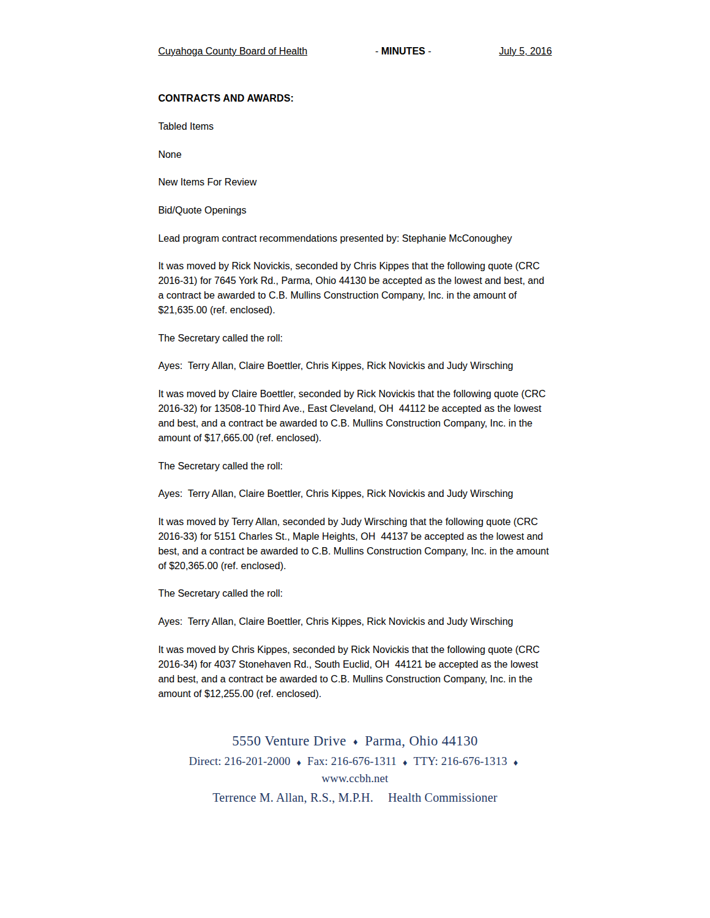Cuyahoga County Board of Health - MINUTES - July 5, 2016
CONTRACTS AND AWARDS:
Tabled Items
None
New Items For Review
Bid/Quote Openings
Lead program contract recommendations presented by: Stephanie McConoughey
It was moved by Rick Novickis, seconded by Chris Kippes that the following quote (CRC 2016-31) for 7645 York Rd., Parma, Ohio 44130 be accepted as the lowest and best, and a contract be awarded to C.B. Mullins Construction Company, Inc. in the amount of $21,635.00 (ref. enclosed).
The Secretary called the roll:
Ayes: Terry Allan, Claire Boettler, Chris Kippes, Rick Novickis and Judy Wirsching
It was moved by Claire Boettler, seconded by Rick Novickis that the following quote (CRC 2016-32) for 13508-10 Third Ave., East Cleveland, OH 44112 be accepted as the lowest and best, and a contract be awarded to C.B. Mullins Construction Company, Inc. in the amount of $17,665.00 (ref. enclosed).
The Secretary called the roll:
Ayes: Terry Allan, Claire Boettler, Chris Kippes, Rick Novickis and Judy Wirsching
It was moved by Terry Allan, seconded by Judy Wirsching that the following quote (CRC 2016-33) for 5151 Charles St., Maple Heights, OH 44137 be accepted as the lowest and best, and a contract be awarded to C.B. Mullins Construction Company, Inc. in the amount of $20,365.00 (ref. enclosed).
The Secretary called the roll:
Ayes: Terry Allan, Claire Boettler, Chris Kippes, Rick Novickis and Judy Wirsching
It was moved by Chris Kippes, seconded by Rick Novickis that the following quote (CRC 2016-34) for 4037 Stonehaven Rd., South Euclid, OH 44121 be accepted as the lowest and best, and a contract be awarded to C.B. Mullins Construction Company, Inc. in the amount of $12,255.00 (ref. enclosed).
5550 Venture Drive ♦ Parma, Ohio 44130
Direct: 216-201-2000 ♦ Fax: 216-676-1311 ♦ TTY: 216-676-1313 ♦ www.ccbh.net
Terrence M. Allan, R.S., M.P.H. Health Commissioner